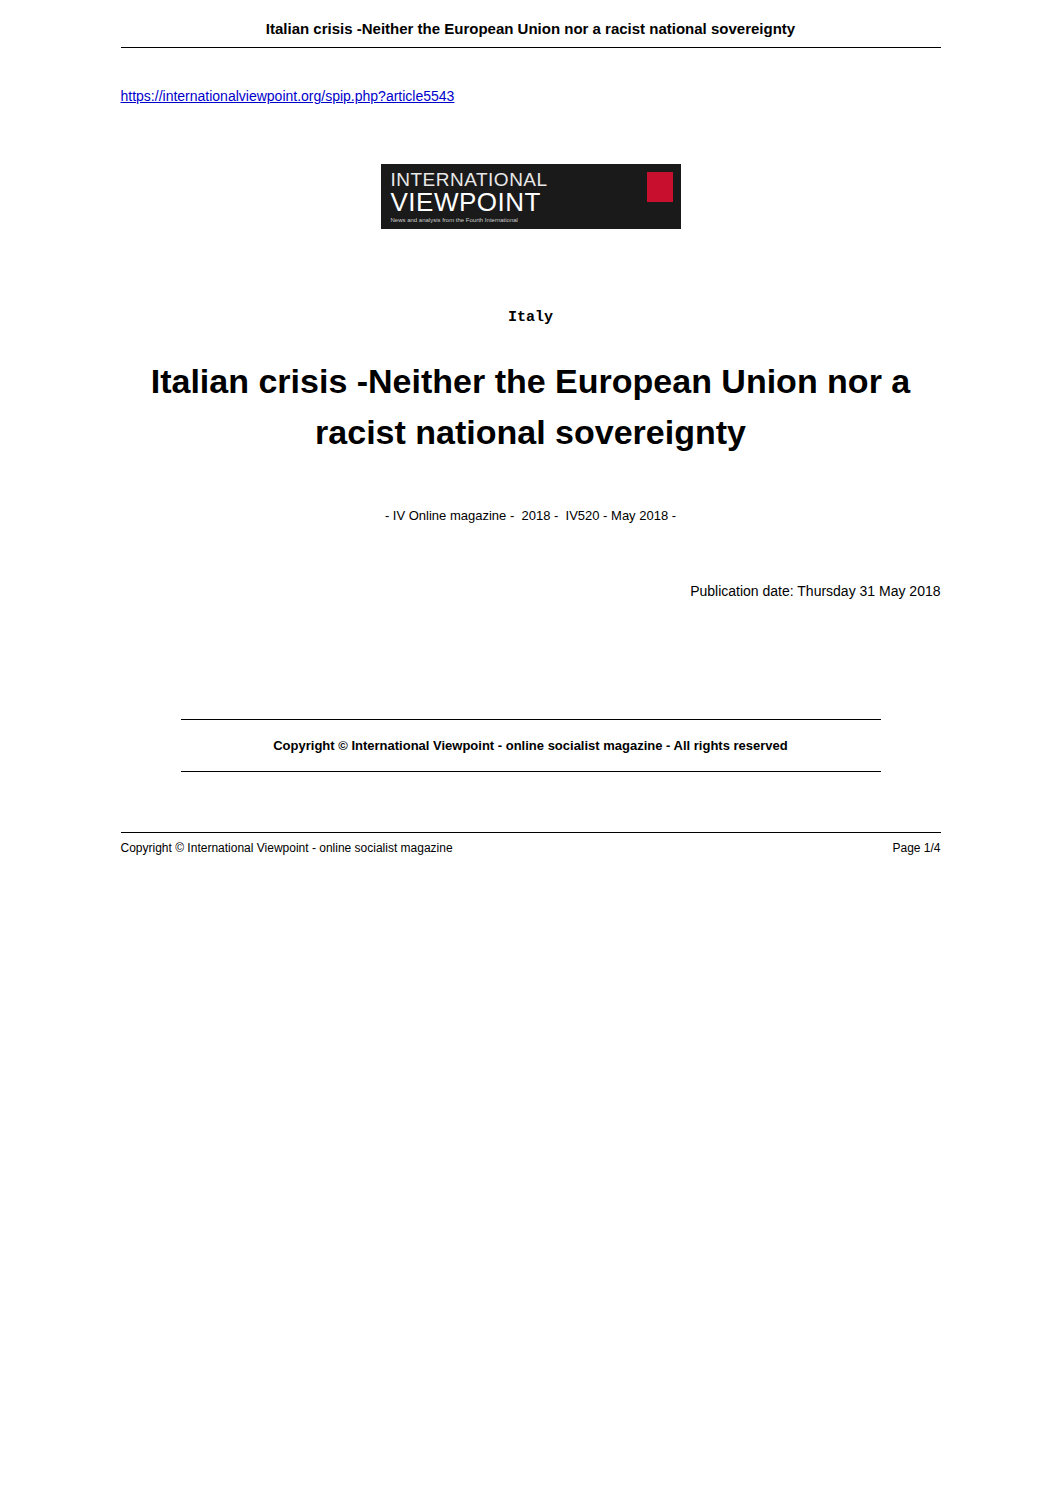Italian crisis -Neither the European Union nor a racist national sovereignty
https://internationalviewpoint.org/spip.php?article5543
INTERNATIONAL
VIEWPOINT
News and analysis from the Fourth International
Italy
Italian crisis -Neither the European Union nor a racist national sovereignty
- IV Online magazine - 2018 - IV520 - May 2018 -
Publication date: Thursday 31 May 2018
Copyright © International Viewpoint - online socialist magazine - All rights reserved
Copyright © International Viewpoint - online socialist magazine Page 1/4